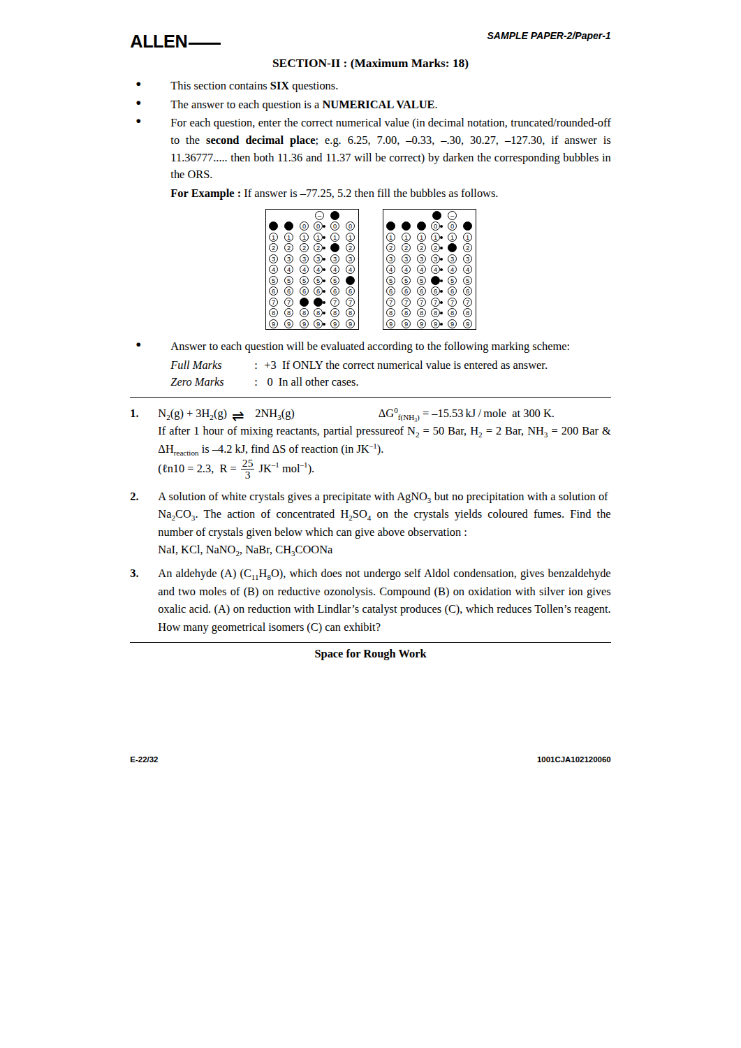ALLEN SAMPLE PAPER-2/Paper-1
SECTION-II : (Maximum Marks: 18)
This section contains SIX questions.
The answer to each question is a NUMERICAL VALUE.
For each question, enter the correct numerical value (in decimal notation, truncated/rounded-off to the second decimal place; e.g. 6.25, 7.00, –0.33, –.30, 30.27, –127.30, if answer is 11.36777..... then both 11.36 and 11.37 will be correct) by darken the corresponding bubbles in the ORS.
For Example : If answer is –77.25, 5.2 then fill the bubbles as follows.
| | – | | |
| | | 0 | 0 | 0 | 0 |
| 1 | 1 | 1 | 1 | 1 | 1 |
| 2 | 2 | 2 | 2 | | 2 |
| 3 | 3 | 3 | 3 | 3 | 3 |
| 4 | 4 | 4 | 4 | 4 | 4 |
| 5 | 5 | 5 | 5 | 5 | |
| 6 | 6 | 6 | 6 | 6 | 6 |
| 7 | 7 | | | 7 | 7 |
| 8 | 8 | 8 | 8 | 8 | 8 |
| 9 | 9 | 9 | 9 | 9 | 9 |
| | | – | |
| | | | 0 | 0 | |
| 1 | 1 | 1 | 1 | 1 | 1 |
| 2 | 2 | 2 | 2 | | 2 |
| 3 | 3 | 3 | 3 | 3 | 3 |
| 4 | 4 | 4 | 4 | 4 | 4 |
| 5 | 5 | 5 | | 5 | 5 |
| 6 | 6 | 6 | 6 | 6 | 6 |
| 7 | 7 | 7 | 7 | 7 | 7 |
| 8 | 8 | 8 | 8 | 8 | 8 |
| 9 | 9 | 9 | 9 | 9 | 9 |
Answer to each question will be evaluated according to the following marking scheme:
Full Marks:+3 If ONLY the correct numerical value is entered as answer.
Zero Marks: 0 In all other cases.
1.
N2(g) + 3H2(g) 2NH3(g) ΔG0f(NH3) = –15.53 kJ / mole at 300 K.
If after 1 hour of mixing reactants, partial pressureof N2 = 50 Bar, H2 = 2 Bar, NH3 = 200 Bar & ΔHreaction is –4.2 kJ, find ΔS of reaction (in JK–1).
(ℓn10 = 2.3, R = 253 JK–1 mol–1).
2. A solution of white crystals gives a precipitate with AgNO3 but no precipitation with a solution of Na2CO3. The action of concentrated H2SO4 on the crystals yields coloured fumes. Find the number of crystals given below which can give above observation :
NaI, KCl, NaNO2, NaBr, CH3COONa
3. An aldehyde (A) (C11H8O), which does not undergo self Aldol condensation, gives benzaldehyde and two moles of (B) on reductive ozonolysis. Compound (B) on oxidation with silver ion gives oxalic acid. (A) on reduction with Lindlar’s catalyst produces (C), which reduces Tollen’s reagent. How many geometrical isomers (C) can exhibit?
Space for Rough Work
E-22/32 1001CJA102120060